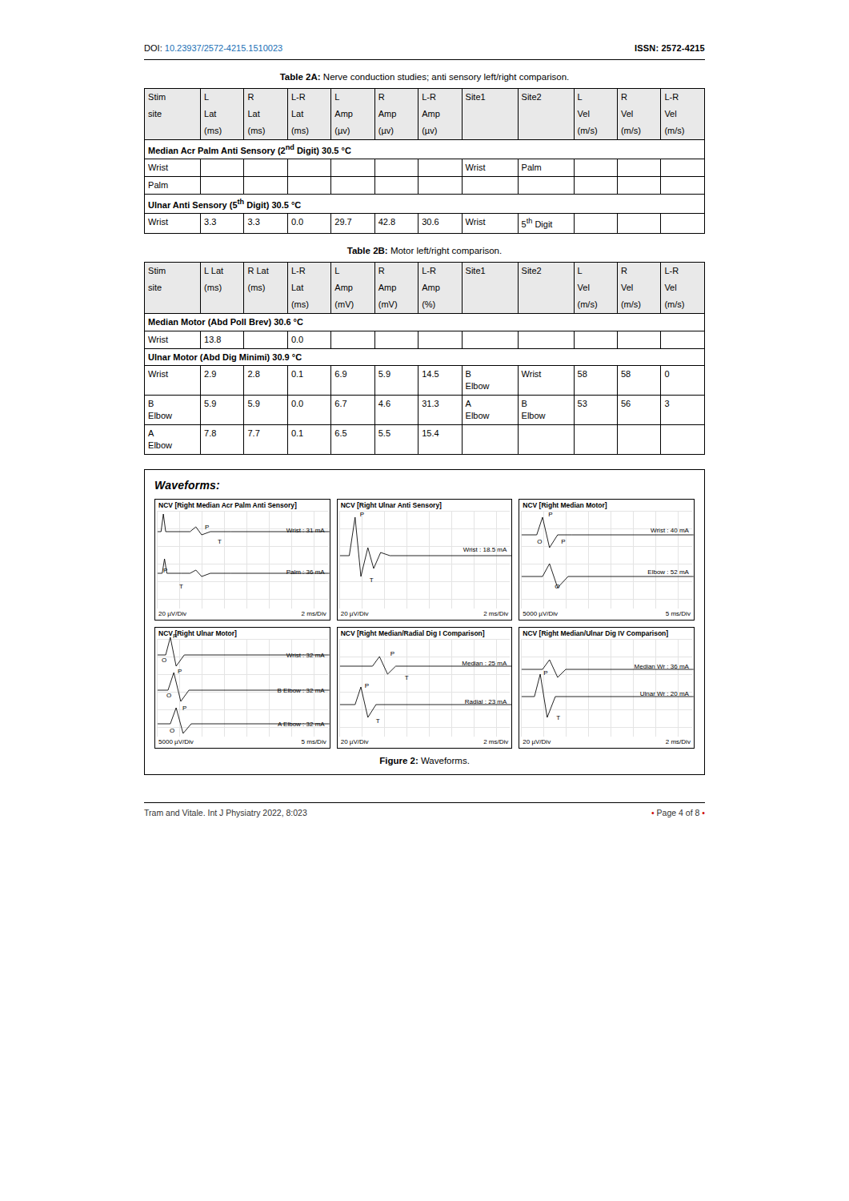DOI: 10.23937/2572-4215.1510023
ISSN: 2572-4215
Table 2A: Nerve conduction studies; anti sensory left/right comparison.
| Stim | L | R | L-R | L | R | L-R | Site1 | Site2 | L | R | L-R |
| --- | --- | --- | --- | --- | --- | --- | --- | --- | --- | --- | --- |
| site | Lat | Lat | Lat | Amp | Amp | Amp | | | Vel | Vel | Vel |
| | (ms) | (ms) | (ms) | (µv) | (µv) | (µv) | | | (m/s) | (m/s) | (m/s) |
| Median Acr Palm Anti Sensory (2 nd Digit) 30.5 °C |
| Wrist | | | | | | | Wrist | Palm | | | |
| Palm | | | | | | | | | | | |
| Ulnar Anti Sensory (5 th Digit) 30.5 °C |
| Wrist | 3.3 | 3.3 | 0.0 | 29.7 | 42.8 | 30.6 | Wrist | 5 th Digit | | | |
Table 2B: Motor left/right comparison.
| Stim | L Lat | R Lat | L-R | L | R | L-R | Site1 | Site2 | L | R | L-R |
| --- | --- | --- | --- | --- | --- | --- | --- | --- | --- | --- | --- |
| site | (ms) | (ms) | Lat | Amp | Amp | Amp | | | Vel | Vel | Vel |
| | | | (ms) | (mV) | (mV) | (%) | | | (m/s) | (m/s) | (m/s) |
| Median Motor (Abd Poll Brev) 30.6 °C |
| Wrist | 13.8 | | 0.0 | | | | | | | | |
| Ulnar Motor (Abd Dig Minimi) 30.9 °C |
| Wrist | 2.9 | 2.8 | 0.1 | 6.9 | 5.9 | 14.5 | B Elbow | Wrist | 58 | 58 | 0 |
| B Elbow | 5.9 | 5.9 | 0.0 | 6.7 | 4.6 | 31.3 | A Elbow | B Elbow | 53 | 56 | 3 |
| A Elbow | 7.8 | 7.7 | 0.1 | 6.5 | 5.5 | 15.4 | | | | | |
Waveforms:
NCV [Right Median Acr Palm Anti Sensory]
P
T
P
T
Wrist : 31 mA
Palm : 36 mA
20 µV/Div 2 ms/Div
NCV [Right Ulnar Anti Sensory]
P
T
Wrist : 18.5 mA
20 µV/Div 2 ms/Div
NCV [Right Median Motor]
P
O
P
O
Wrist : 40 mA
Elbow : 52 mA
5000 µV/Div 5 ms/Div
NCV [Right Ulnar Motor]
P
O
P
O
P
O
Wrist : 32 mA
B Elbow : 32 mA
A Elbow : 32 mA
5000 µV/Div 5 ms/Div
NCV [Right Median/Radial Dig I Comparison]
P
T
P
T
Median : 25 mA
Radial : 23 mA
20 µV/Div 2 ms/Div
NCV [Right Median/Ulnar Dig IV Comparison]
P
T
Median Wr : 36 mA
Ulnar Wr : 20 mA
20 µV/Div 2 ms/Div
Figure 2: Waveforms.
Tram and Vitale. Int J Physiatry 2022, 8:023
• Page 4 of 8 •